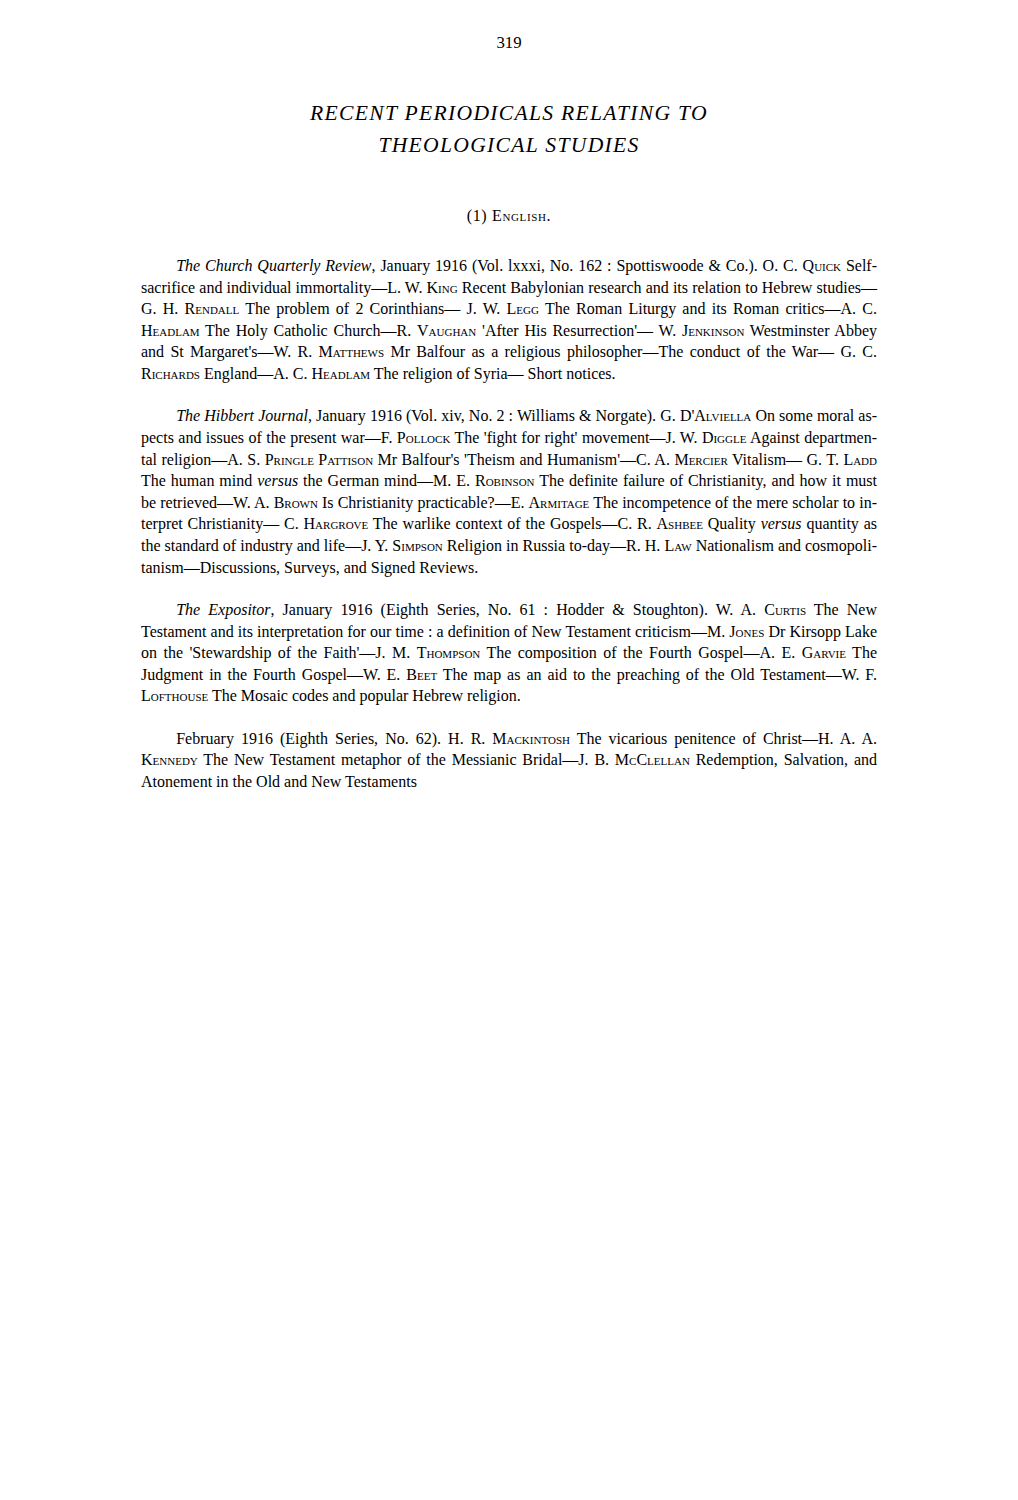319
RECENT PERIODICALS RELATING TO
THEOLOGICAL STUDIES
(1) English.
The Church Quarterly Review, January 1916 (Vol. lxxxi, No. 162 : Spottiswoode & Co.). O. C. Quick Self-sacrifice and individual immortality—L. W. King Recent Babylonian research and its relation to Hebrew studies—G. H. Rendall The problem of 2 Corinthians— J. W. Legg The Roman Liturgy and its Roman critics—A. C. Headlam The Holy Catholic Church—R. Vaughan 'After His Resurrection'— W. Jenkinson Westminster Abbey and St Margaret's—W. R. Matthews Mr Balfour as a religious philosopher—The conduct of the War— G. C. Richards England—A. C. Headlam The religion of Syria— Short notices.
The Hibbert Journal, January 1916 (Vol. xiv, No. 2 : Williams & Norgate). G. D'Alviella On some moral aspects and issues of the present war—F. Pollock The 'fight for right' movement—J. W. Diggle Against departmental religion—A. S. Pringle Pattison Mr Balfour's 'Theism and Humanism'—C. A. Mercier Vitalism— G. T. Ladd The human mind versus the German mind—M. E. Robinson The definite failure of Christianity, and how it must be retrieved—W. A. Brown Is Christianity practicable?—E. Armitage The incompetence of the mere scholar to interpret Christianity— C. Hargrove The warlike context of the Gospels—C. R. Ashbee Quality versus quantity as the standard of industry and life—J. Y. Simpson Religion in Russia to-day—R. H. Law Nationalism and cosmopolitanism—Discussions, Surveys, and Signed Reviews.
The Expositor, January 1916 (Eighth Series, No. 61 : Hodder & Stoughton). W. A. Curtis The New Testament and its interpretation for our time : a definition of New Testament criticism—M. Jones Dr Kirsopp Lake on the 'Stewardship of the Faith'—J. M. Thompson The composition of the Fourth Gospel—A. E. Garvie The Judgment in the Fourth Gospel—W. E. Beet The map as an aid to the preaching of the Old Testament—W. F. Lofthouse The Mosaic codes and popular Hebrew religion.
February 1916 (Eighth Series, No. 62). H. R. Mackintosh The vicarious penitence of Christ—H. A. A. Kennedy The New Testament metaphor of the Messianic Bridal—J. B. McClellan Redemption, Salvation, and Atonement in the Old and New Testaments